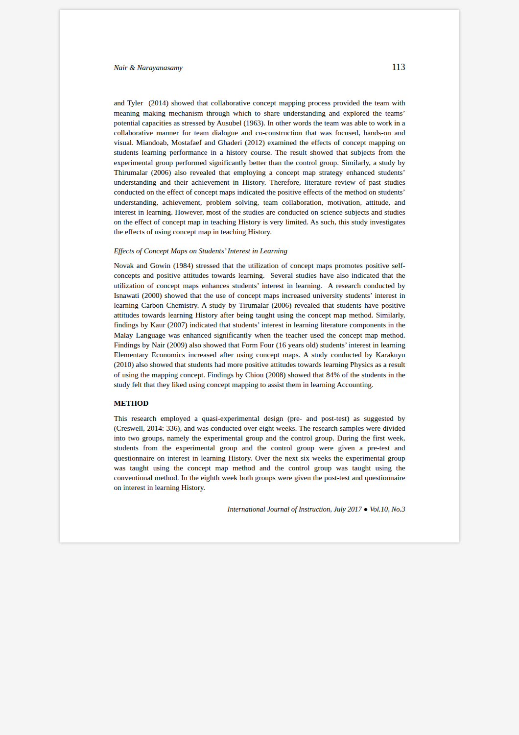Nair & Narayanasamy 113
and Tyler (2014) showed that collaborative concept mapping process provided the team with meaning making mechanism through which to share understanding and explored the teams’ potential capacities as stressed by Ausubel (1963). In other words the team was able to work in a collaborative manner for team dialogue and co-construction that was focused, hands-on and visual. Miandoab, Mostafaef and Ghaderi (2012) examined the effects of concept mapping on students learning performance in a history course. The result showed that subjects from the experimental group performed significantly better than the control group. Similarly, a study by Thirumalar (2006) also revealed that employing a concept map strategy enhanced students’ understanding and their achievement in History. Therefore, literature review of past studies conducted on the effect of concept maps indicated the positive effects of the method on students’ understanding, achievement, problem solving, team collaboration, motivation, attitude, and interest in learning. However, most of the studies are conducted on science subjects and studies on the effect of concept map in teaching History is very limited. As such, this study investigates the effects of using concept map in teaching History.
Effects of Concept Maps on Students’ Interest in Learning
Novak and Gowin (1984) stressed that the utilization of concept maps promotes positive self-concepts and positive attitudes towards learning. Several studies have also indicated that the utilization of concept maps enhances students’ interest in learning. A research conducted by Isnawati (2000) showed that the use of concept maps increased university students’ interest in learning Carbon Chemistry. A study by Tirumalar (2006) revealed that students have positive attitudes towards learning History after being taught using the concept map method. Similarly, findings by Kaur (2007) indicated that students’ interest in learning literature components in the Malay Language was enhanced significantly when the teacher used the concept map method. Findings by Nair (2009) also showed that Form Four (16 years old) students’ interest in learning Elementary Economics increased after using concept maps. A study conducted by Karakuyu (2010) also showed that students had more positive attitudes towards learning Physics as a result of using the mapping concept. Findings by Chiou (2008) showed that 84% of the students in the study felt that they liked using concept mapping to assist them in learning Accounting.
Method
This research employed a quasi-experimental design (pre- and post-test) as suggested by (Creswell, 2014: 336), and was conducted over eight weeks. The research samples were divided into two groups, namely the experimental group and the control group. During the first week, students from the experimental group and the control group were given a pre-test and questionnaire on interest in learning History. Over the next six weeks the experimental group was taught using the concept map method and the control group was taught using the conventional method. In the eighth week both groups were given the post-test and questionnaire on interest in learning History.
International Journal of Instruction, July 2017 ● Vol.10, No.3